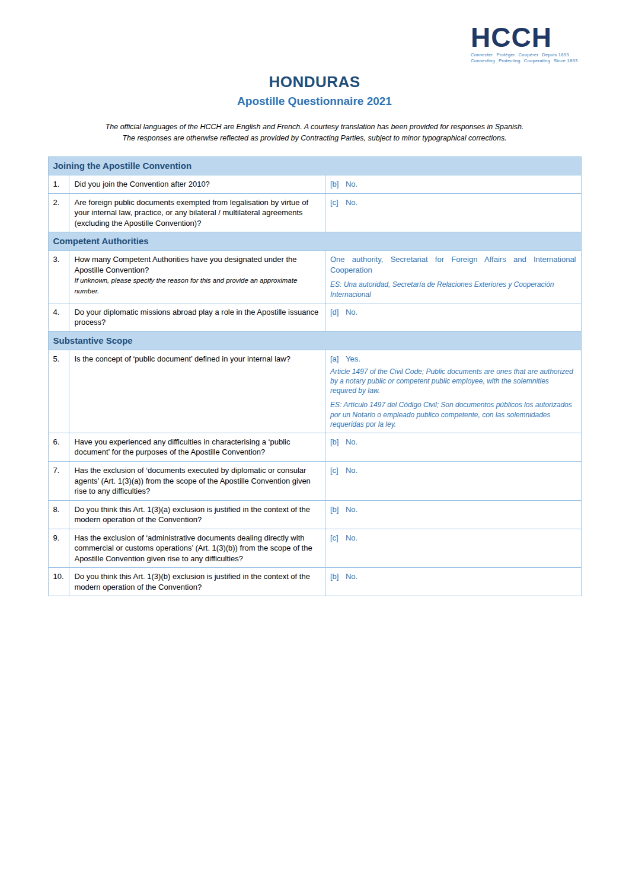HCCH
Connecter Protéger Coopérer Depuis 1893
Connecting Protecting Cooperating Since 1893
HONDURAS
Apostille Questionnaire 2021
The official languages of the HCCH are English and French. A courtesy translation has been provided for responses in Spanish.
The responses are otherwise reflected as provided by Contracting Parties, subject to minor typographical corrections.
| Joining the Apostille Convention |
| 1. | Did you join the Convention after 2010? | [b] No. |
| 2. | Are foreign public documents exempted from legalisation by virtue of your internal law, practice, or any bilateral / multilateral agreements (excluding the Apostille Convention)? | [c] No. |
| Competent Authorities |
| 3. | How many Competent Authorities have you designated under the Apostille Convention? If unknown, please specify the reason for this and provide an approximate number. | One authority, Secretariat for Foreign Affairs and International Cooperation ES: Una autoridad, Secretaría de Relaciones Exteriores y Cooperación Internacional |
| 4. | Do your diplomatic missions abroad play a role in the Apostille issuance process? | [d] No. |
| Substantive Scope |
| 5. | Is the concept of ‘public document’ defined in your internal law? | [a] Yes. Article 1497 of the Civil Code; Public documents are ones that are authorized by a notary public or competent public employee, with the solemnities required by law. ES: Artículo 1497 del Código Civil; Son documentos públicos los autorizados por un Notario o empleado publico competente, con las solemnidades requeridas por la ley. |
| 6. | Have you experienced any difficulties in characterising a ‘public document’ for the purposes of the Apostille Convention? | [b] No. |
| 7. | Has the exclusion of ‘documents executed by diplomatic or consular agents’ (Art. 1(3)(a)) from the scope of the Apostille Convention given rise to any difficulties? | [c] No. |
| 8. | Do you think this Art. 1(3)(a) exclusion is justified in the context of the modern operation of the Convention? | [b] No. |
| 9. | Has the exclusion of ‘administrative documents dealing directly with commercial or customs operations’ (Art. 1(3)(b)) from the scope of the Apostille Convention given rise to any difficulties? | [c] No. |
| 10. | Do you think this Art. 1(3)(b) exclusion is justified in the context of the modern operation of the Convention? | [b] No. |